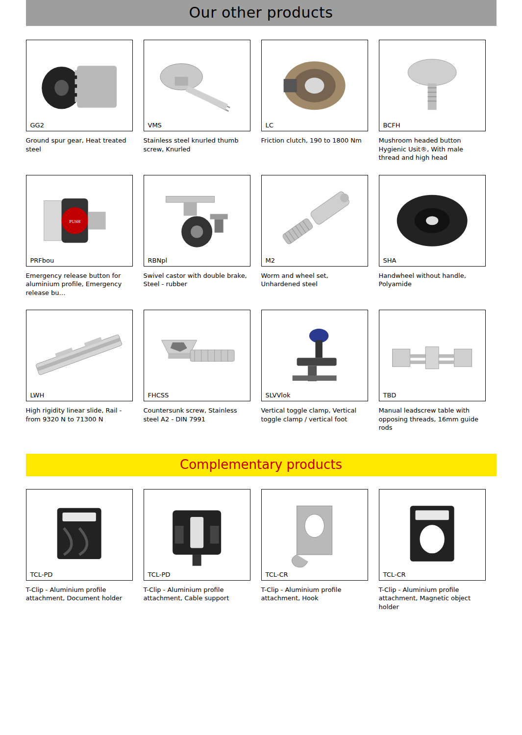Our other products
GG2
Ground spur gear, Heat treated steel
VMS
Stainless steel knurled thumb screw, Knurled
LC
Friction clutch, 190 to 1800 Nm
BCFH
Mushroom headed button Hygienic Usit®, With male thread and high head
PRFbou
Emergency release button for aluminium profile, Emergency release bu…
RBNpl
Swivel castor with double brake, Steel - rubber
M2
Worm and wheel set, Unhardened steel
SHA
Handwheel without handle, Polyamide
LWH
High rigidity linear slide, Rail - from 9320 N to 71300 N
FHCSS
Countersunk screw, Stainless steel A2 - DIN 7991
SLVVlok
Vertical toggle clamp, Vertical toggle clamp / vertical foot
TBD
Manual leadscrew table with opposing threads, 16mm guide rods
Complementary products
TCL-PD
T-Clip - Aluminium profile attachment, Document holder
TCL-PD
T-Clip - Aluminium profile attachment, Cable support
TCL-CR
T-Clip - Aluminium profile attachment, Hook
TCL-CR
T-Clip - Aluminium profile attachment, Magnetic object holder